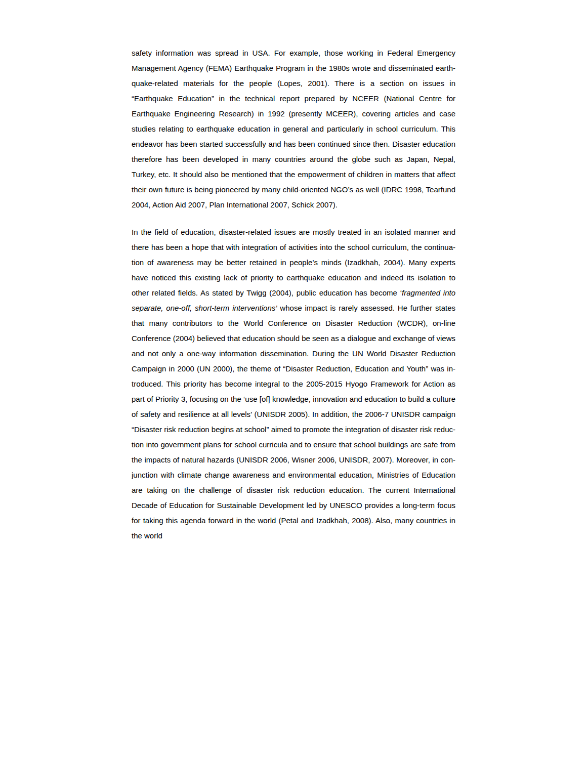safety information was spread in USA. For example, those working in Federal Emergency Management Agency (FEMA) Earthquake Program in the 1980s wrote and disseminated earthquake-related materials for the people (Lopes, 2001). There is a section on issues in “Earthquake Education” in the technical report prepared by NCEER (National Centre for Earthquake Engineering Research) in 1992 (presently MCEER), covering articles and case studies relating to earthquake education in general and particularly in school curriculum. This endeavor has been started successfully and has been continued since then. Disaster education therefore has been developed in many countries around the globe such as Japan, Nepal, Turkey, etc. It should also be mentioned that the empowerment of children in matters that affect their own future is being pioneered by many child-oriented NGO’s as well (IDRC 1998, Tearfund 2004, Action Aid 2007, Plan International 2007, Schick 2007).
In the field of education, disaster-related issues are mostly treated in an isolated manner and there has been a hope that with integration of activities into the school curriculum, the continuation of awareness may be better retained in people’s minds (Izadkhah, 2004). Many experts have noticed this existing lack of priority to earthquake education and indeed its isolation to other related fields. As stated by Twigg (2004), public education has become ‘fragmented into separate, one-off, short-term interventions’ whose impact is rarely assessed. He further states that many contributors to the World Conference on Disaster Reduction (WCDR), on-line Conference (2004) believed that education should be seen as a dialogue and exchange of views and not only a one-way information dissemination. During the UN World Disaster Reduction Campaign in 2000 (UN 2000), the theme of “Disaster Reduction, Education and Youth” was introduced. This priority has become integral to the 2005-2015 Hyogo Framework for Action as part of Priority 3, focusing on the ‘use [of] knowledge, innovation and education to build a culture of safety and resilience at all levels’ (UNISDR 2005). In addition, the 2006-7 UNISDR campaign “Disaster risk reduction begins at school” aimed to promote the integration of disaster risk reduction into government plans for school curricula and to ensure that school buildings are safe from the impacts of natural hazards (UNISDR 2006, Wisner 2006, UNISDR, 2007). Moreover, in conjunction with climate change awareness and environmental education, Ministries of Education are taking on the challenge of disaster risk reduction education. The current International Decade of Education for Sustainable Development led by UNESCO provides a long-term focus for taking this agenda forward in the world (Petal and Izadkhah, 2008). Also, many countries in the world